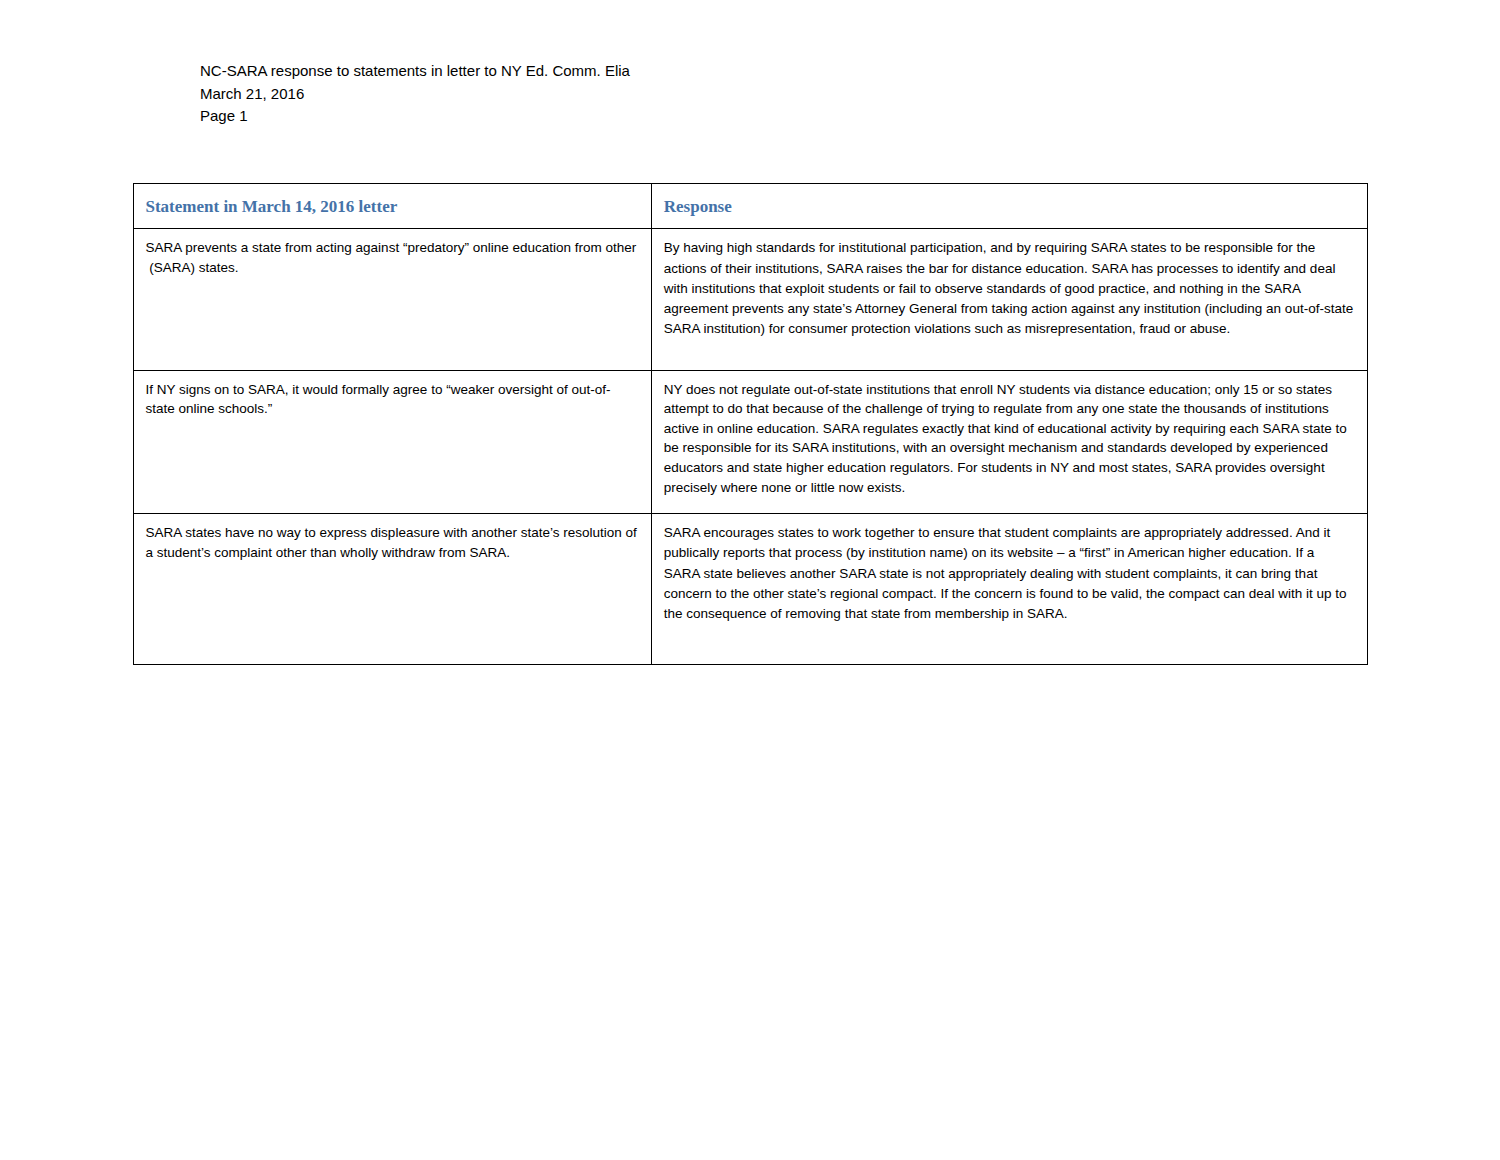NC-SARA response to statements in letter to NY Ed. Comm. Elia
March 21, 2016
Page 1
| Statement in March 14, 2016 letter | Response |
| --- | --- |
| SARA prevents a state from acting against “predatory” online education from other (SARA) states. | By having high standards for institutional participation, and by requiring SARA states to be responsible for the actions of their institutions, SARA raises the bar for distance education. SARA has processes to identify and deal with institutions that exploit students or fail to observe standards of good practice, and nothing in the SARA agreement prevents any state’s Attorney General from taking action against any institution (including an out-of-state SARA institution) for consumer protection violations such as misrepresentation, fraud or abuse. |
| If NY signs on to SARA, it would formally agree to “weaker oversight of out-of-state online schools.” | NY does not regulate out-of-state institutions that enroll NY students via distance education; only 15 or so states attempt to do that because of the challenge of trying to regulate from any one state the thousands of institutions active in online education. SARA regulates exactly that kind of educational activity by requiring each SARA state to be responsible for its SARA institutions, with an oversight mechanism and standards developed by experienced educators and state higher education regulators. For students in NY and most states, SARA provides oversight precisely where none or little now exists. |
| SARA states have no way to express displeasure with another state’s resolution of a student’s complaint other than wholly withdraw from SARA. | SARA encourages states to work together to ensure that student complaints are appropriately addressed. And it publically reports that process (by institution name) on its website – a “first” in American higher education. If a SARA state believes another SARA state is not appropriately dealing with student complaints, it can bring that concern to the other state’s regional compact. If the concern is found to be valid, the compact can deal with it up to the consequence of removing that state from membership in SARA. |